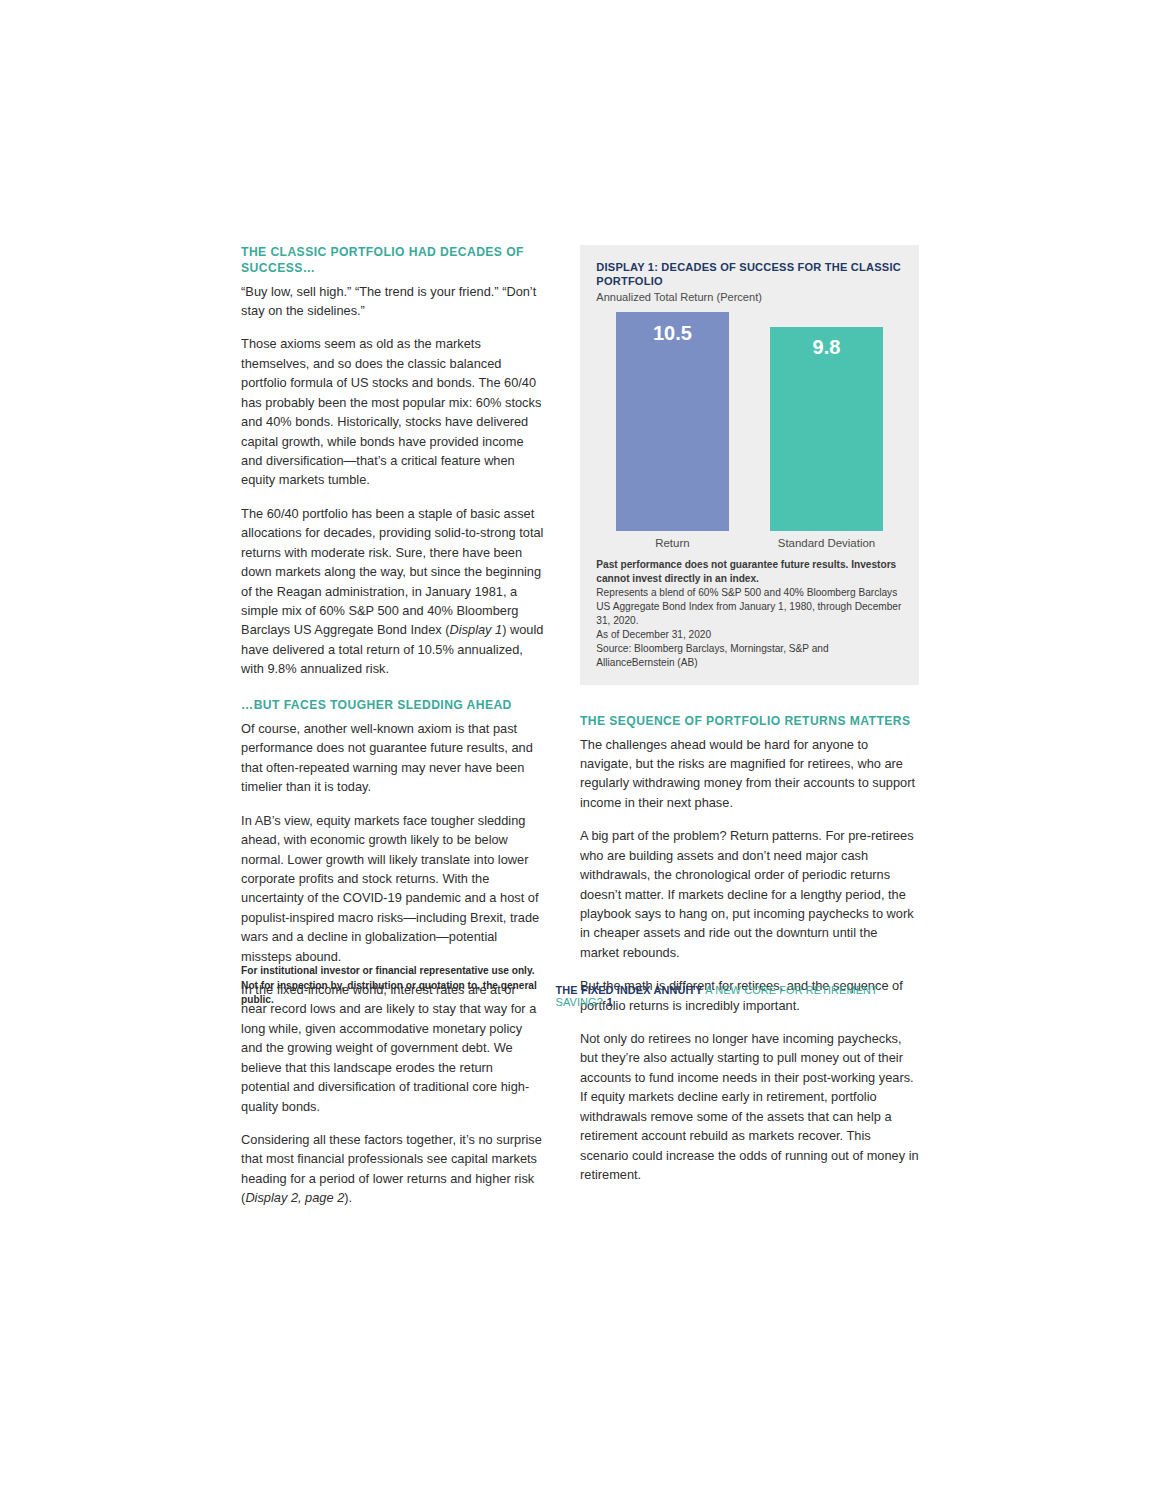The classic portfolio had decades of success…
“Buy low, sell high.” “The trend is your friend.” “Don’t stay on the sidelines.”
Those axioms seem as old as the markets themselves, and so does the classic balanced portfolio formula of US stocks and bonds. The 60/40 has probably been the most popular mix: 60% stocks and 40% bonds. Historically, stocks have delivered capital growth, while bonds have provided income and diversification—that’s a critical feature when equity markets tumble.
The 60/40 portfolio has been a staple of basic asset allocations for decades, providing solid-to-strong total returns with moderate risk. Sure, there have been down markets along the way, but since the beginning of the Reagan administration, in January 1981, a simple mix of 60% S&P 500 and 40% Bloomberg Barclays US Aggregate Bond Index (Display 1) would have delivered a total return of 10.5% annualized, with 9.8% annualized risk.
…but faces tougher sledding ahead
Of course, another well-known axiom is that past performance does not guarantee future results, and that often-repeated warning may never have been timelier than it is today.
In AB’s view, equity markets face tougher sledding ahead, with economic growth likely to be below normal. Lower growth will likely translate into lower corporate profits and stock returns. With the uncertainty of the COVID-19 pandemic and a host of populist-inspired macro risks—including Brexit, trade wars and a decline in globalization—potential missteps abound.
In the fixed-income world, interest rates are at or near record lows and are likely to stay that way for a long while, given accommodative monetary policy and the growing weight of government debt. We believe that this landscape erodes the return potential and diversification of traditional core high-quality bonds.
Considering all these factors together, it’s no surprise that most financial professionals see capital markets heading for a period of lower returns and higher risk (Display 2, page 2).
DISPLAY 1: DECADES OF SUCCESS FOR THE CLASSIC PORTFOLIO
Annualized Total Return (Percent)
10.5
9.8
Return
Standard Deviation
Past performance does not guarantee future results. Investors cannot invest directly in an index.
Represents a blend of 60% S&P 500 and 40% Bloomberg Barclays US Aggregate Bond Index from January 1, 1980, through December 31, 2020.
As of December 31, 2020
Source: Bloomberg Barclays, Morningstar, S&P and AllianceBernstein (AB)
The sequence of portfolio returns matters
The challenges ahead would be hard for anyone to navigate, but the risks are magnified for retirees, who are regularly withdrawing money from their accounts to support income in their next phase.
A big part of the problem? Return patterns. For pre-retirees who are building assets and don’t need major cash withdrawals, the chronological order of periodic returns doesn’t matter. If markets decline for a lengthy period, the playbook says to hang on, put incoming paychecks to work in cheaper assets and ride out the downturn until the market rebounds.
But the math is different for retirees, and the sequence of portfolio returns is incredibly important.
Not only do retirees no longer have incoming paychecks, but they’re also actually starting to pull money out of their accounts to fund income needs in their post-working years. If equity markets decline early in retirement, portfolio withdrawals remove some of the assets that can help a retirement account rebuild as markets recover. This scenario could increase the odds of running out of money in retirement.
For institutional investor or financial representative use only.
Not for inspection by, distribution or quotation to, the general public.
THE FIXED INDEX ANNUITY A NEW CORE FOR RETIREMENT SAVING?1